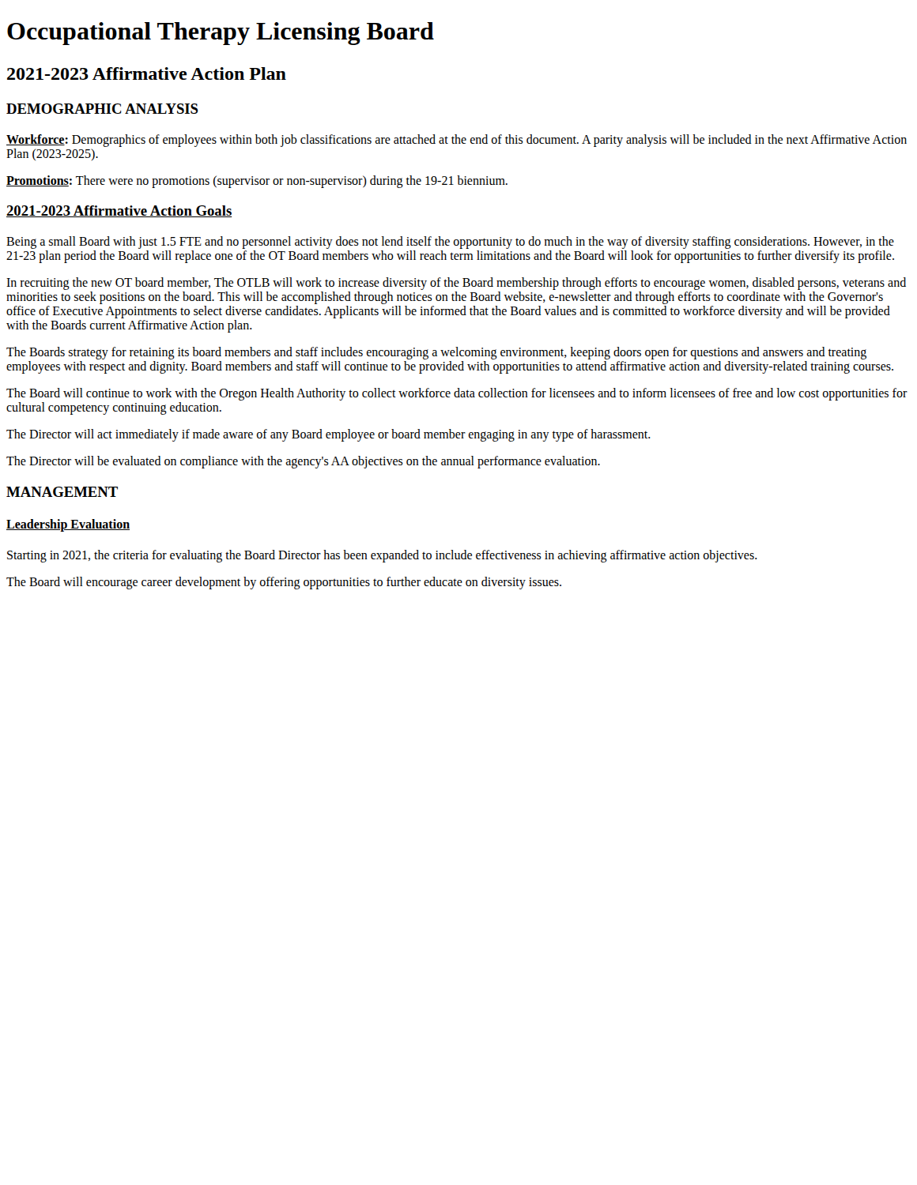Occupational Therapy Licensing Board
2021-2023 Affirmative Action Plan
DEMOGRAPHIC ANALYSIS
Workforce: Demographics of employees within both job classifications are attached at the end of this document. A parity analysis will be included in the next Affirmative Action Plan (2023-2025).
Promotions: There were no promotions (supervisor or non-supervisor) during the 19-21 biennium.
2021-2023 Affirmative Action Goals
Being a small Board with just 1.5 FTE and no personnel activity does not lend itself the opportunity to do much in the way of diversity staffing considerations. However, in the 21-23 plan period the Board will replace one of the OT Board members who will reach term limitations and the Board will look for opportunities to further diversify its profile.
In recruiting the new OT board member, The OTLB will work to increase diversity of the Board membership through efforts to encourage women, disabled persons, veterans and minorities to seek positions on the board. This will be accomplished through notices on the Board website, e-newsletter and through efforts to coordinate with the Governor's office of Executive Appointments to select diverse candidates. Applicants will be informed that the Board values and is committed to workforce diversity and will be provided with the Boards current Affirmative Action plan.
The Boards strategy for retaining its board members and staff includes encouraging a welcoming environment, keeping doors open for questions and answers and treating employees with respect and dignity. Board members and staff will continue to be provided with opportunities to attend affirmative action and diversity-related training courses.
The Board will continue to work with the Oregon Health Authority to collect workforce data collection for licensees and to inform licensees of free and low cost opportunities for cultural competency continuing education.
The Director will act immediately if made aware of any Board employee or board member engaging in any type of harassment.
The Director will be evaluated on compliance with the agency's AA objectives on the annual performance evaluation.
MANAGEMENT
Leadership Evaluation
Starting in 2021, the criteria for evaluating the Board Director has been expanded to include effectiveness in achieving affirmative action objectives.
The Board will encourage career development by offering opportunities to further educate on diversity issues.